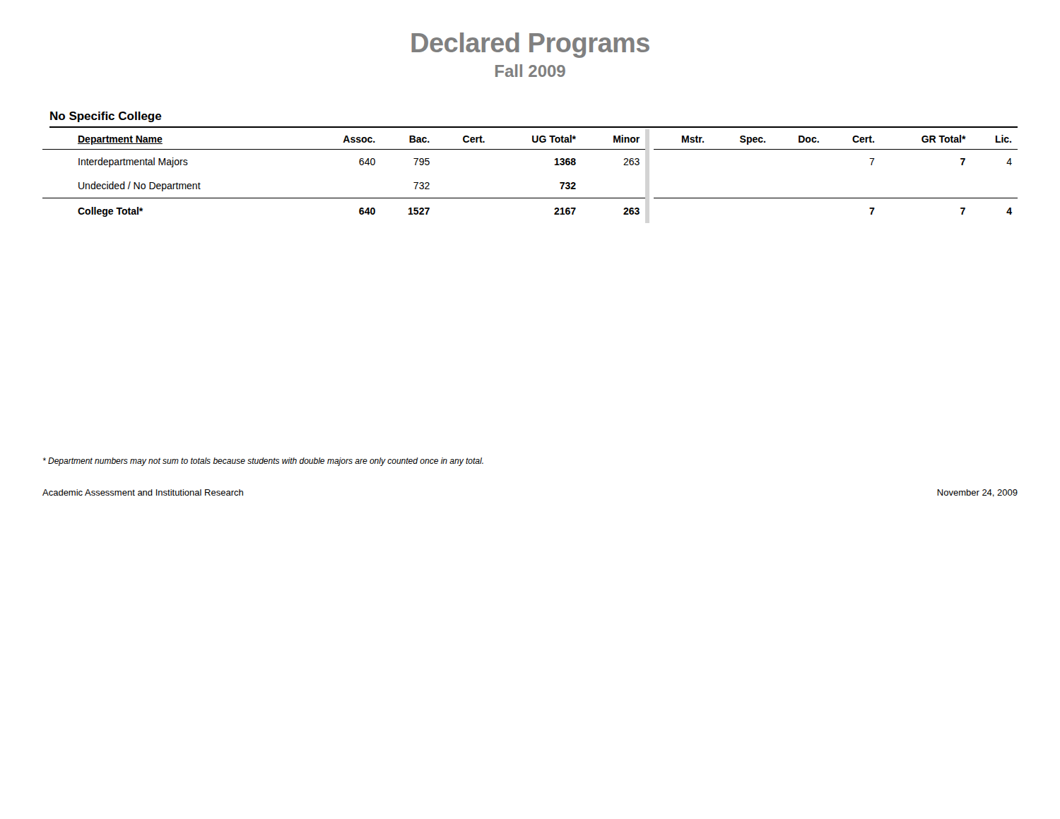Declared Programs
Fall 2009
No Specific College
| Department Name | Assoc. | Bac. | Cert. | UG Total* | Minor | | Mstr. | Spec. | Doc. | Cert. | GR Total* | Lic. |
| --- | --- | --- | --- | --- | --- | --- | --- | --- | --- | --- | --- | --- |
| Interdepartmental Majors | 640 | 795 | | 1368 | 263 | | | | | 7 | 7 | 4 |
| Undecided / No Department | | 732 | | 732 | | | | | | | | |
| College Total* | 640 | 1527 | | 2167 | 263 | | | | | 7 | 7 | 4 |
* Department numbers may not sum to totals because students with double majors are only counted once in any total.
Academic Assessment and Institutional Research November 24, 2009